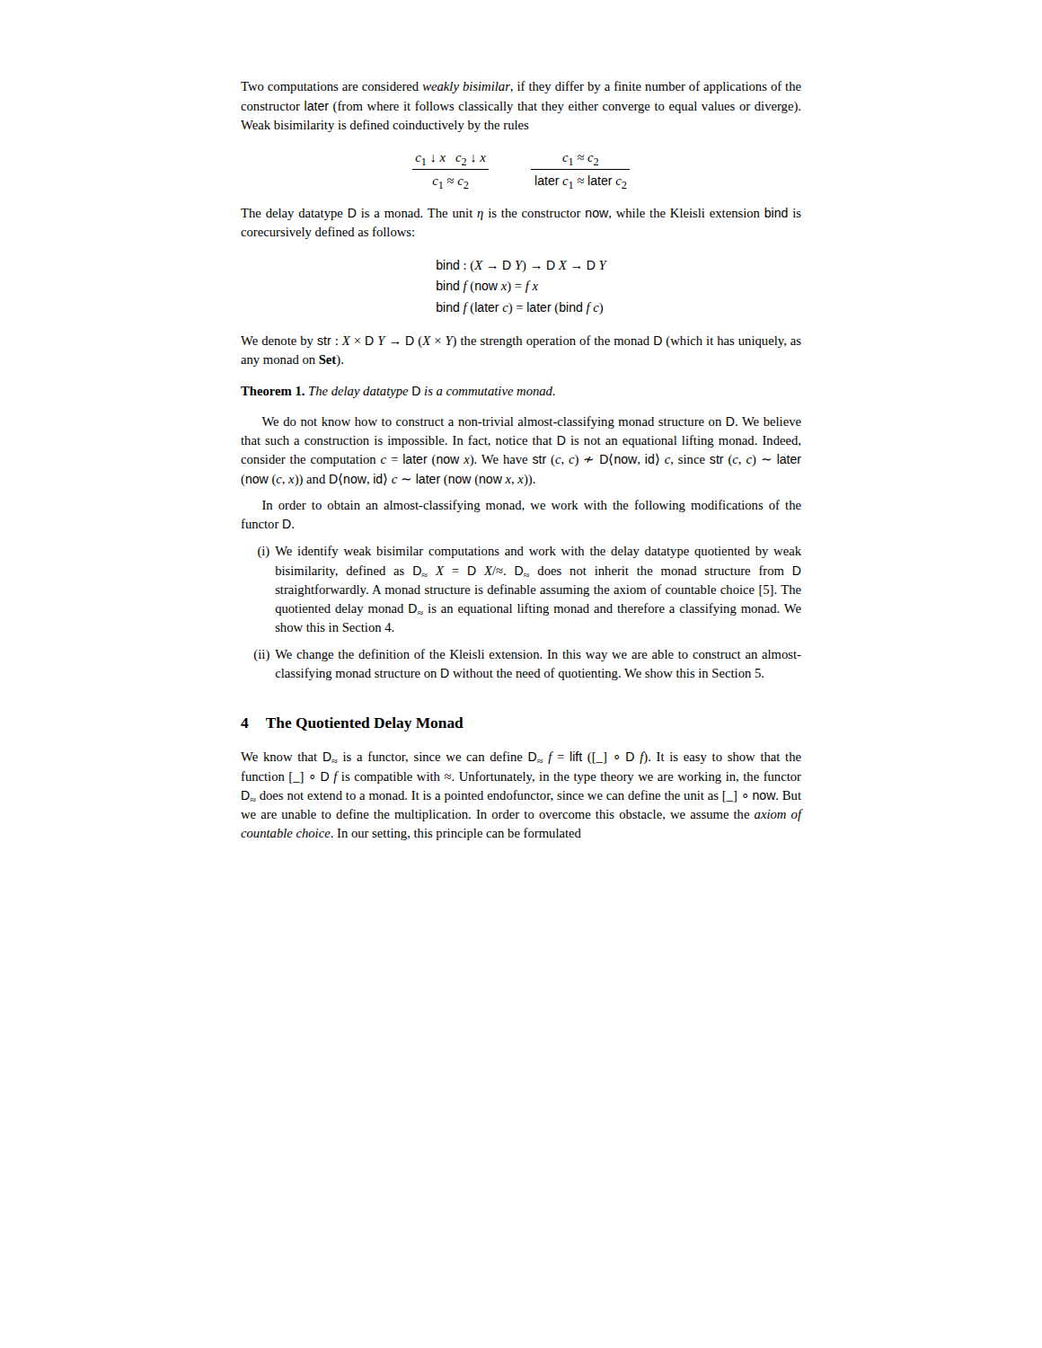Two computations are considered weakly bisimilar, if they differ by a finite number of applications of the constructor later (from where it follows classically that they either converge to equal values or diverge). Weak bisimilarity is defined coinductively by the rules
| c 1 ↓ x c 2 ↓ x c 1 ≈ c 2 | c 1 ≈ c 2 later c 1 ≈ later c 2 |
The delay datatype D is a monad. The unit η is the constructor now, while the Kleisli extension bind is corecursively defined as follows:
bind : (X → D Y) → D X → D Y
bind f (now x) = f x
bind f (later c) = later (bind f c)
We denote by str : X × D Y → D (X × Y) the strength operation of the monad D (which it has uniquely, as any monad on Set).
Theorem 1. The delay datatype D is a commutative monad.
We do not know how to construct a non-trivial almost-classifying monad structure on D. We believe that such a construction is impossible. In fact, notice that D is not an equational lifting monad. Indeed, consider the computation c = later (now x). We have str (c, c) ≁ D⟨now, id⟩ c, since str (c, c) ∼ later (now (c, x)) and D⟨now, id⟩ c ∼ later (now (now x, x)).
In order to obtain an almost-classifying monad, we work with the following modifications of the functor D.
(i) We identify weak bisimilar computations and work with the delay datatype quotiented by weak bisimilarity, defined as D≈ X = D X/≈. D≈ does not inherit the monad structure from D straightforwardly. A monad structure is definable assuming the axiom of countable choice [5]. The quotiented delay monad D≈ is an equational lifting monad and therefore a classifying monad. We show this in Section 4.
(ii) We change the definition of the Kleisli extension. In this way we are able to construct an almost-classifying monad structure on D without the need of quotienting. We show this in Section 5.
4 The Quotiented Delay Monad
We know that D≈ is a functor, since we can define D≈ f = lift ([_] ∘ D f). It is easy to show that the function [_] ∘ D f is compatible with ≈. Unfortunately, in the type theory we are working in, the functor D≈ does not extend to a monad. It is a pointed endofunctor, since we can define the unit as [_] ∘ now. But we are unable to define the multiplication. In order to overcome this obstacle, we assume the axiom of countable choice. In our setting, this principle can be formulated